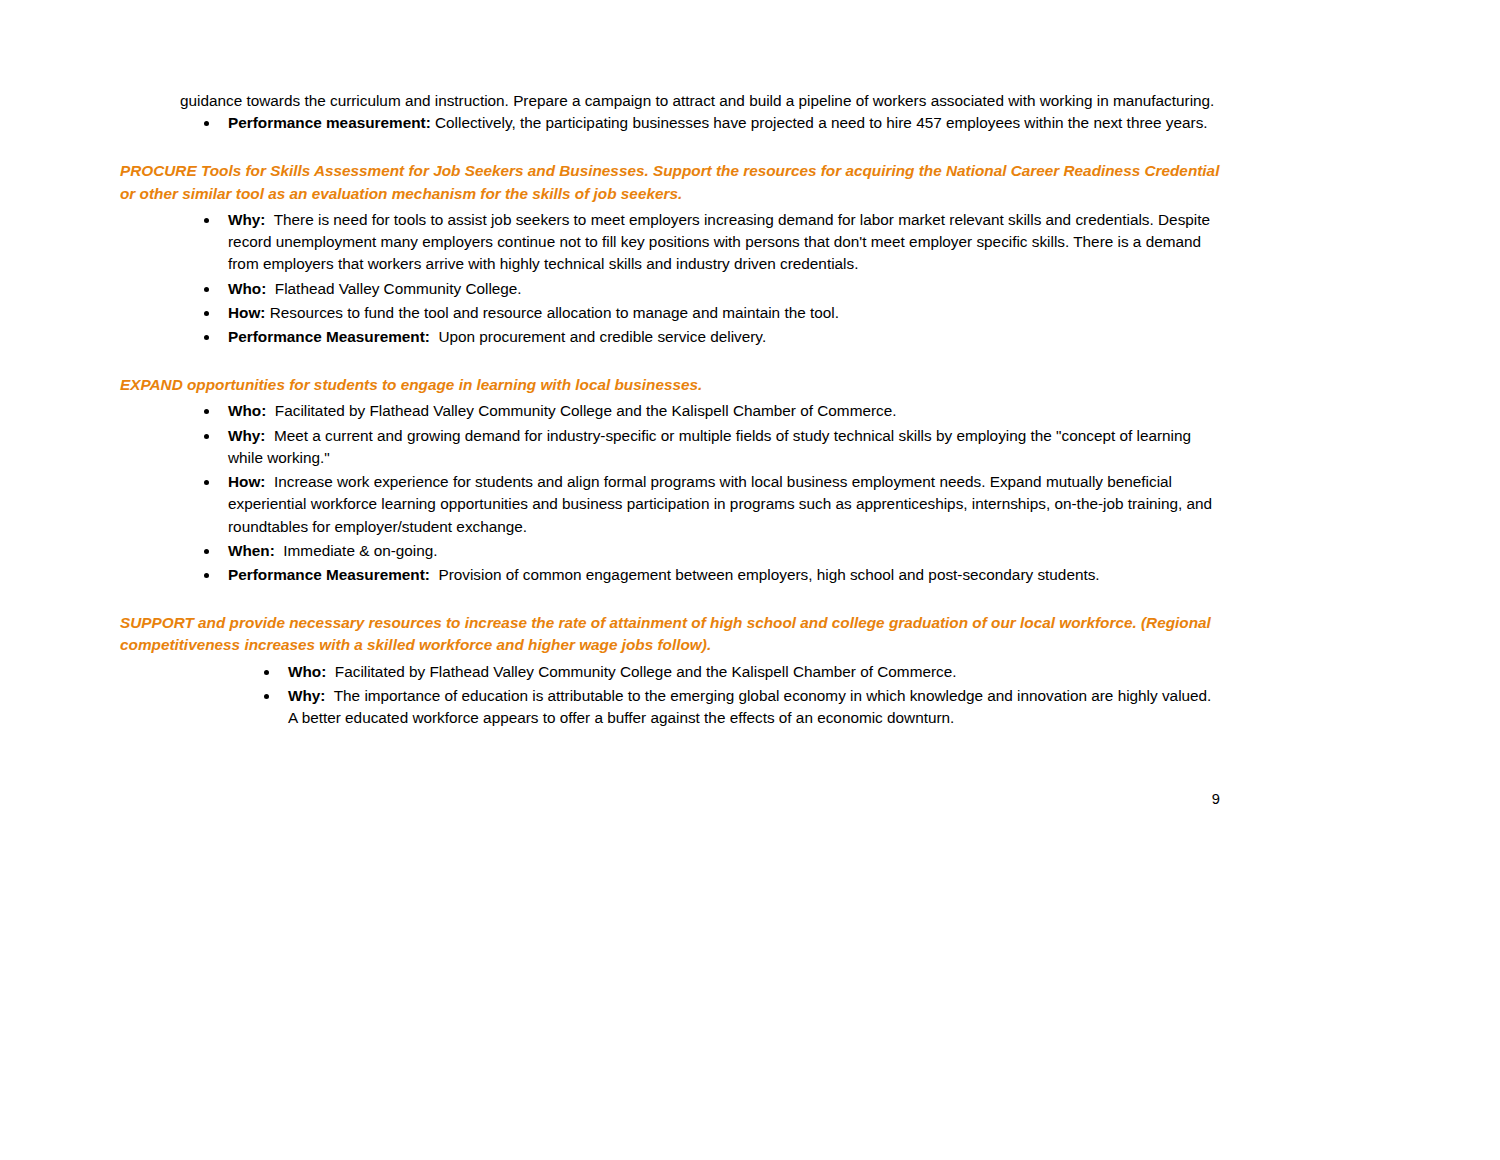guidance towards the curriculum and instruction. Prepare a campaign to attract and build a pipeline of workers associated with working in manufacturing.
Performance measurement: Collectively, the participating businesses have projected a need to hire 457 employees within the next three years.
PROCURE Tools for Skills Assessment for Job Seekers and Businesses. Support the resources for acquiring the National Career Readiness Credential or other similar tool as an evaluation mechanism for the skills of job seekers.
Why: There is need for tools to assist job seekers to meet employers increasing demand for labor market relevant skills and credentials. Despite record unemployment many employers continue not to fill key positions with persons that don't meet employer specific skills. There is a demand from employers that workers arrive with highly technical skills and industry driven credentials.
Who: Flathead Valley Community College.
How: Resources to fund the tool and resource allocation to manage and maintain the tool.
Performance Measurement: Upon procurement and credible service delivery.
EXPAND opportunities for students to engage in learning with local businesses.
Who: Facilitated by Flathead Valley Community College and the Kalispell Chamber of Commerce.
Why: Meet a current and growing demand for industry-specific or multiple fields of study technical skills by employing the "concept of learning while working."
How: Increase work experience for students and align formal programs with local business employment needs. Expand mutually beneficial experiential workforce learning opportunities and business participation in programs such as apprenticeships, internships, on-the-job training, and roundtables for employer/student exchange.
When: Immediate & on-going.
Performance Measurement: Provision of common engagement between employers, high school and post-secondary students.
SUPPORT and provide necessary resources to increase the rate of attainment of high school and college graduation of our local workforce. (Regional competitiveness increases with a skilled workforce and higher wage jobs follow).
Who: Facilitated by Flathead Valley Community College and the Kalispell Chamber of Commerce.
Why: The importance of education is attributable to the emerging global economy in which knowledge and innovation are highly valued. A better educated workforce appears to offer a buffer against the effects of an economic downturn.
9